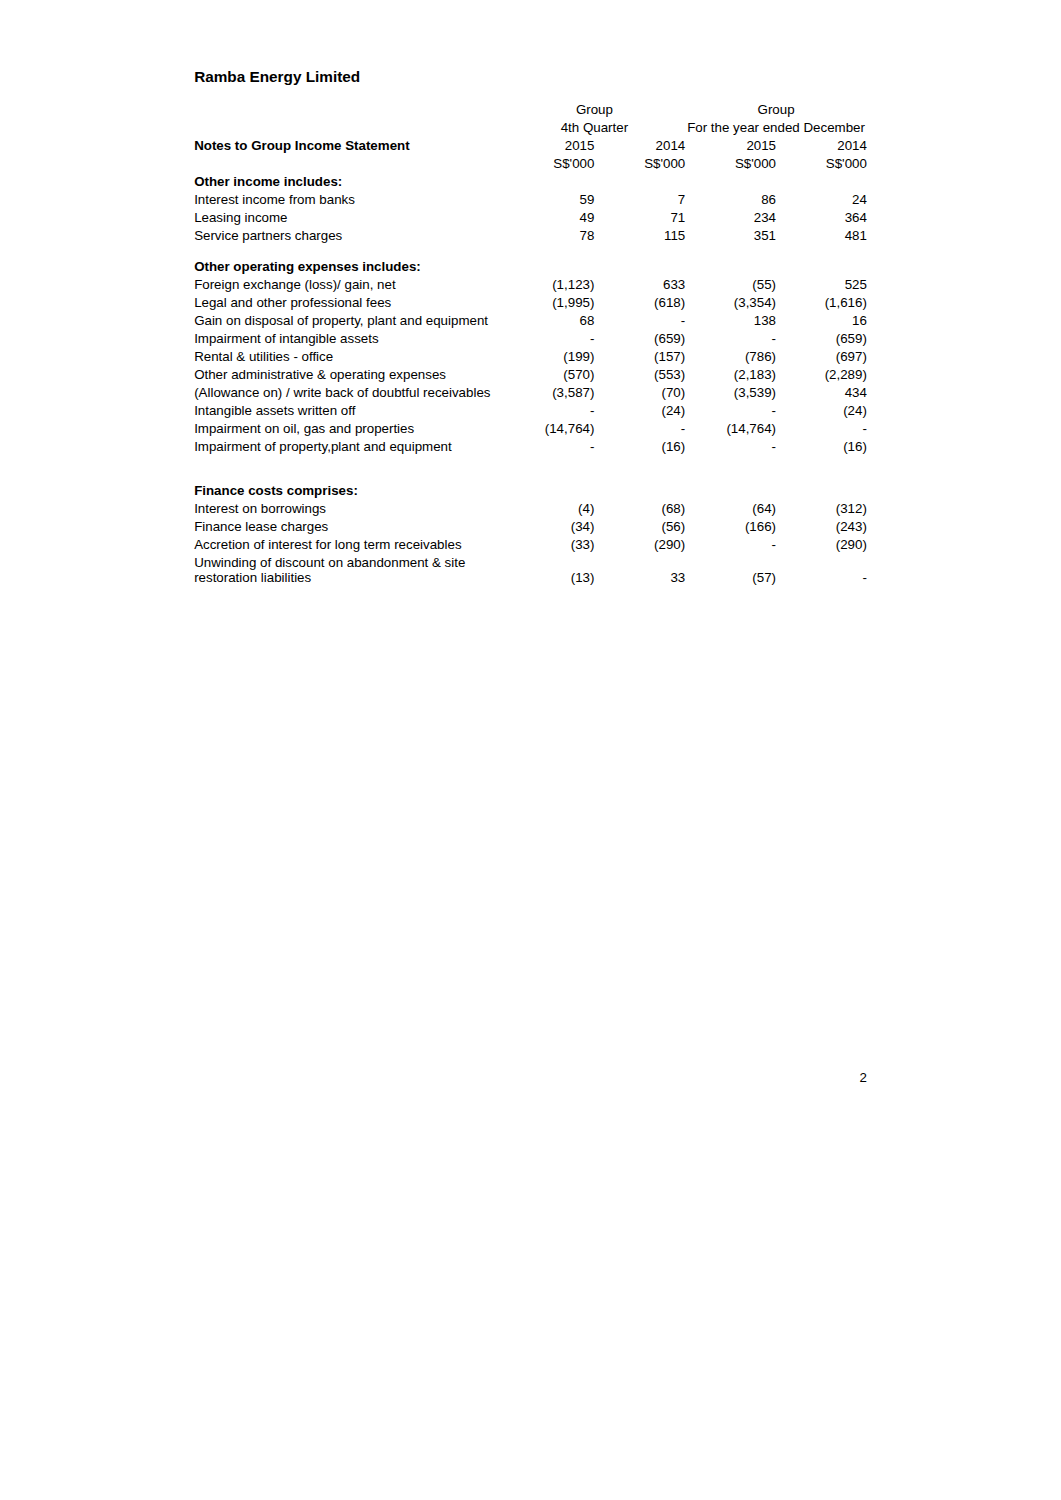Ramba Energy Limited
| | Group | Group |
| | 4th Quarter | For the year ended December |
| Notes to Group Income Statement | 2015 | 2014 | 2015 | 2014 |
| | S$'000 | S$'000 | S$'000 | S$'000 |
| Other income includes: | | | | |
| Interest income from banks | 59 | 7 | 86 | 24 |
| Leasing income | 49 | 71 | 234 | 364 |
| Service partners charges | 78 | 115 | 351 | 481 |
| Other operating expenses includes: | | | | |
| Foreign exchange (loss)/ gain, net | (1,123) | 633 | (55) | 525 |
| Legal and other professional fees | (1,995) | (618) | (3,354) | (1,616) |
| Gain on disposal of property, plant and equipment | 68 | - | 138 | 16 |
| Impairment of intangible assets | - | (659) | - | (659) |
| Rental & utilities - office | (199) | (157) | (786) | (697) |
| Other administrative & operating expenses | (570) | (553) | (2,183) | (2,289) |
| (Allowance on) / write back of doubtful receivables | (3,587) | (70) | (3,539) | 434 |
| Intangible assets written off | - | (24) | - | (24) |
| Impairment on oil, gas and properties | (14,764) | - | (14,764) | - |
| Impairment of property,plant and equipment | - | (16) | - | (16) |
| Finance costs comprises: | | | | |
| Interest on borrowings | (4) | (68) | (64) | (312) |
| Finance lease charges | (34) | (56) | (166) | (243) |
| Accretion of interest for long term receivables | (33) | (290) | - | (290) |
| Unwinding of discount on abandonment & site restoration liabilities | (13) | 33 | (57) | - |
2